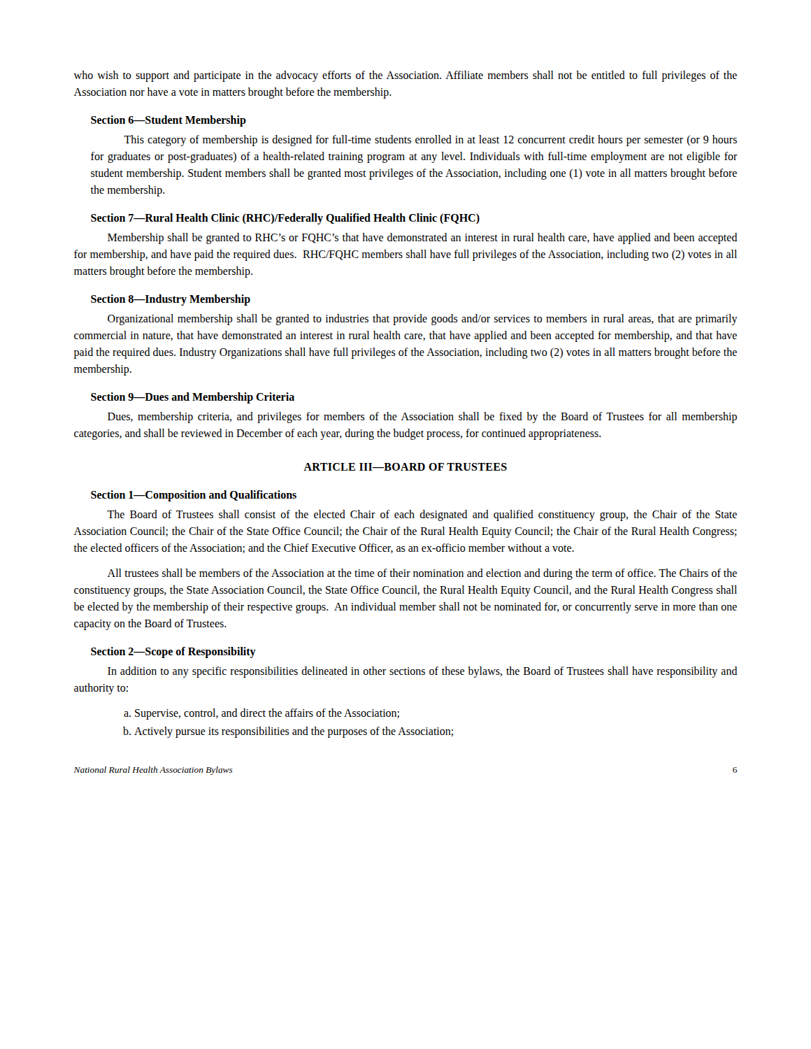who wish to support and participate in the advocacy efforts of the Association. Affiliate members shall not be entitled to full privileges of the Association nor have a vote in matters brought before the membership.
Section 6—Student Membership
This category of membership is designed for full-time students enrolled in at least 12 concurrent credit hours per semester (or 9 hours for graduates or post-graduates) of a health-related training program at any level. Individuals with full-time employment are not eligible for student membership. Student members shall be granted most privileges of the Association, including one (1) vote in all matters brought before the membership.
Section 7—Rural Health Clinic (RHC)/Federally Qualified Health Clinic (FQHC)
Membership shall be granted to RHC’s or FQHC’s that have demonstrated an interest in rural health care, have applied and been accepted for membership, and have paid the required dues. RHC/FQHC members shall have full privileges of the Association, including two (2) votes in all matters brought before the membership.
Section 8—Industry Membership
Organizational membership shall be granted to industries that provide goods and/or services to members in rural areas, that are primarily commercial in nature, that have demonstrated an interest in rural health care, that have applied and been accepted for membership, and that have paid the required dues. Industry Organizations shall have full privileges of the Association, including two (2) votes in all matters brought before the membership.
Section 9—Dues and Membership Criteria
Dues, membership criteria, and privileges for members of the Association shall be fixed by the Board of Trustees for all membership categories, and shall be reviewed in December of each year, during the budget process, for continued appropriateness.
ARTICLE III—BOARD OF TRUSTEES
Section 1—Composition and Qualifications
The Board of Trustees shall consist of the elected Chair of each designated and qualified constituency group, the Chair of the State Association Council; the Chair of the State Office Council; the Chair of the Rural Health Equity Council; the Chair of the Rural Health Congress; the elected officers of the Association; and the Chief Executive Officer, as an ex-officio member without a vote.
All trustees shall be members of the Association at the time of their nomination and election and during the term of office. The Chairs of the constituency groups, the State Association Council, the State Office Council, the Rural Health Equity Council, and the Rural Health Congress shall be elected by the membership of their respective groups. An individual member shall not be nominated for, or concurrently serve in more than one capacity on the Board of Trustees.
Section 2—Scope of Responsibility
In addition to any specific responsibilities delineated in other sections of these bylaws, the Board of Trustees shall have responsibility and authority to:
Supervise, control, and direct the affairs of the Association;
Actively pursue its responsibilities and the purposes of the Association;
National Rural Health Association Bylaws 6